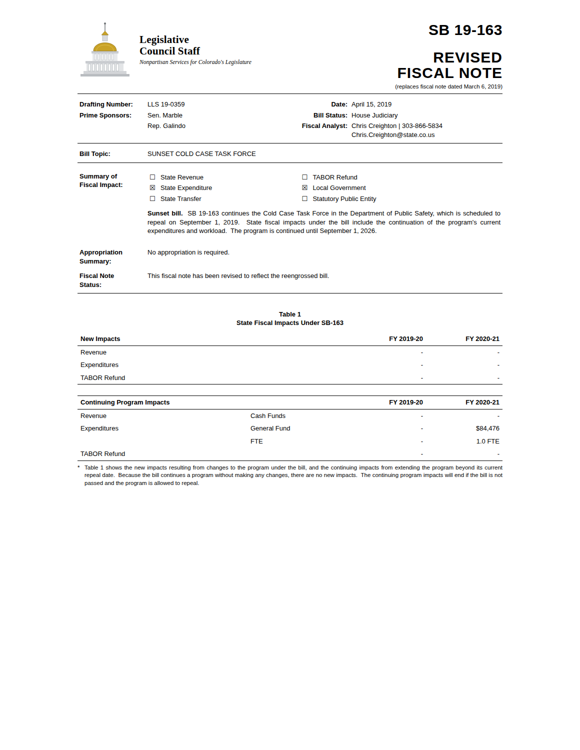Legislative
Council Staff
Nonpartisan Services for Colorado's Legislature
SB 19-163
REVISED
FISCAL NOTE
(replaces fiscal note dated March 6, 2019)
| Drafting Number: | LLS 19-0359 | Date: | April 15, 2019 |
| Prime Sponsors: | Sen. Marble | Bill Status: | House Judiciary |
| | Rep. Galindo | Fiscal Analyst: | Chris Creighton / 303-866-5834 Chris.Creighton@state.co.us |
| Bill Topic: | SUNSET COLD CASE TASK FORCE |
| Summary of Fiscal Impact: | / ☐ / State Revenue / ☐ / TABOR Refund / / ☒ / State Expenditure / ☒ / Local Government / / ☐ / State Transfer / ☐ / Statutory Public Entity / Sunset bill. SB 19-163 continues the Cold Case Task Force in the Department of Public Safety, which is scheduled to repeal on September 1, 2019. State fiscal impacts under the bill include the continuation of the program's current expenditures and workload. The program is continued until September 1, 2026. |
| Appropriation Summary: | No appropriation is required. |
| Fiscal Note Status: | This fiscal note has been revised to reflect the reengrossed bill. |
Table 1
State Fiscal Impacts Under SB-163
| New Impacts | | FY 2019-20 | FY 2020-21 |
| --- | --- | --- | --- |
| Revenue | | - | - |
| Expenditures | | - | - |
| TABOR Refund | | - | - |
| Continuing Program Impacts | | FY 2019-20 | FY 2020-21 |
| Revenue | Cash Funds | - | - |
| Expenditures | General Fund | - | $84,476 |
| | FTE | - | 1.0 FTE |
| TABOR Refund | | - | - |
* Table 1 shows the new impacts resulting from changes to the program under the bill, and the continuing impacts from extending the program beyond its current repeal date. Because the bill continues a program without making any changes, there are no new impacts. The continuing program impacts will end if the bill is not passed and the program is allowed to repeal.